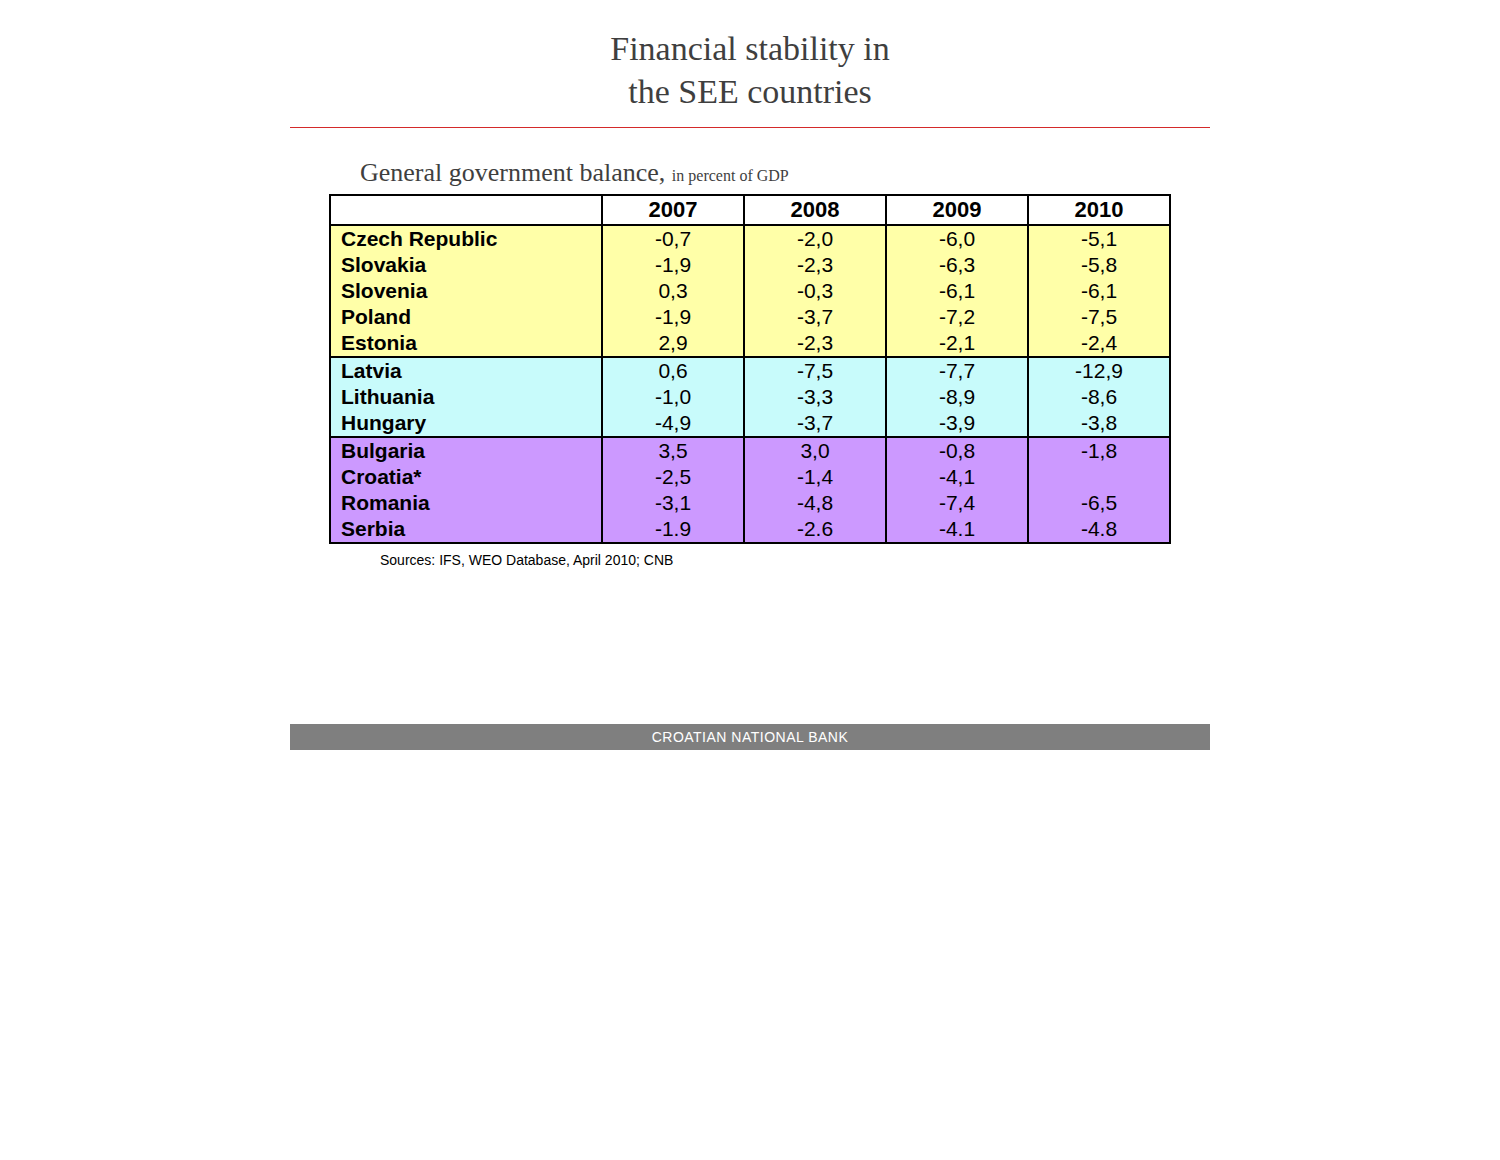Financial stability in
the SEE countries
General government balance, in percent of GDP
| | 2007 | 2008 | 2009 | 2010 |
| --- | --- | --- | --- | --- |
| Czech Republic | -0,7 | -2,0 | -6,0 | -5,1 |
| Slovakia | -1,9 | -2,3 | -6,3 | -5,8 |
| Slovenia | 0,3 | -0,3 | -6,1 | -6,1 |
| Poland | -1,9 | -3,7 | -7,2 | -7,5 |
| Estonia | 2,9 | -2,3 | -2,1 | -2,4 |
| Latvia | 0,6 | -7,5 | -7,7 | -12,9 |
| Lithuania | -1,0 | -3,3 | -8,9 | -8,6 |
| Hungary | -4,9 | -3,7 | -3,9 | -3,8 |
| Bulgaria | 3,5 | 3,0 | -0,8 | -1,8 |
| Croatia* | -2,5 | -1,4 | -4,1 | |
| Romania | -3,1 | -4,8 | -7,4 | -6,5 |
| Serbia | -1.9 | -2.6 | -4.1 | -4.8 |
Sources: IFS, WEO Database, April 2010; CNB
CROATIAN NATIONAL BANK